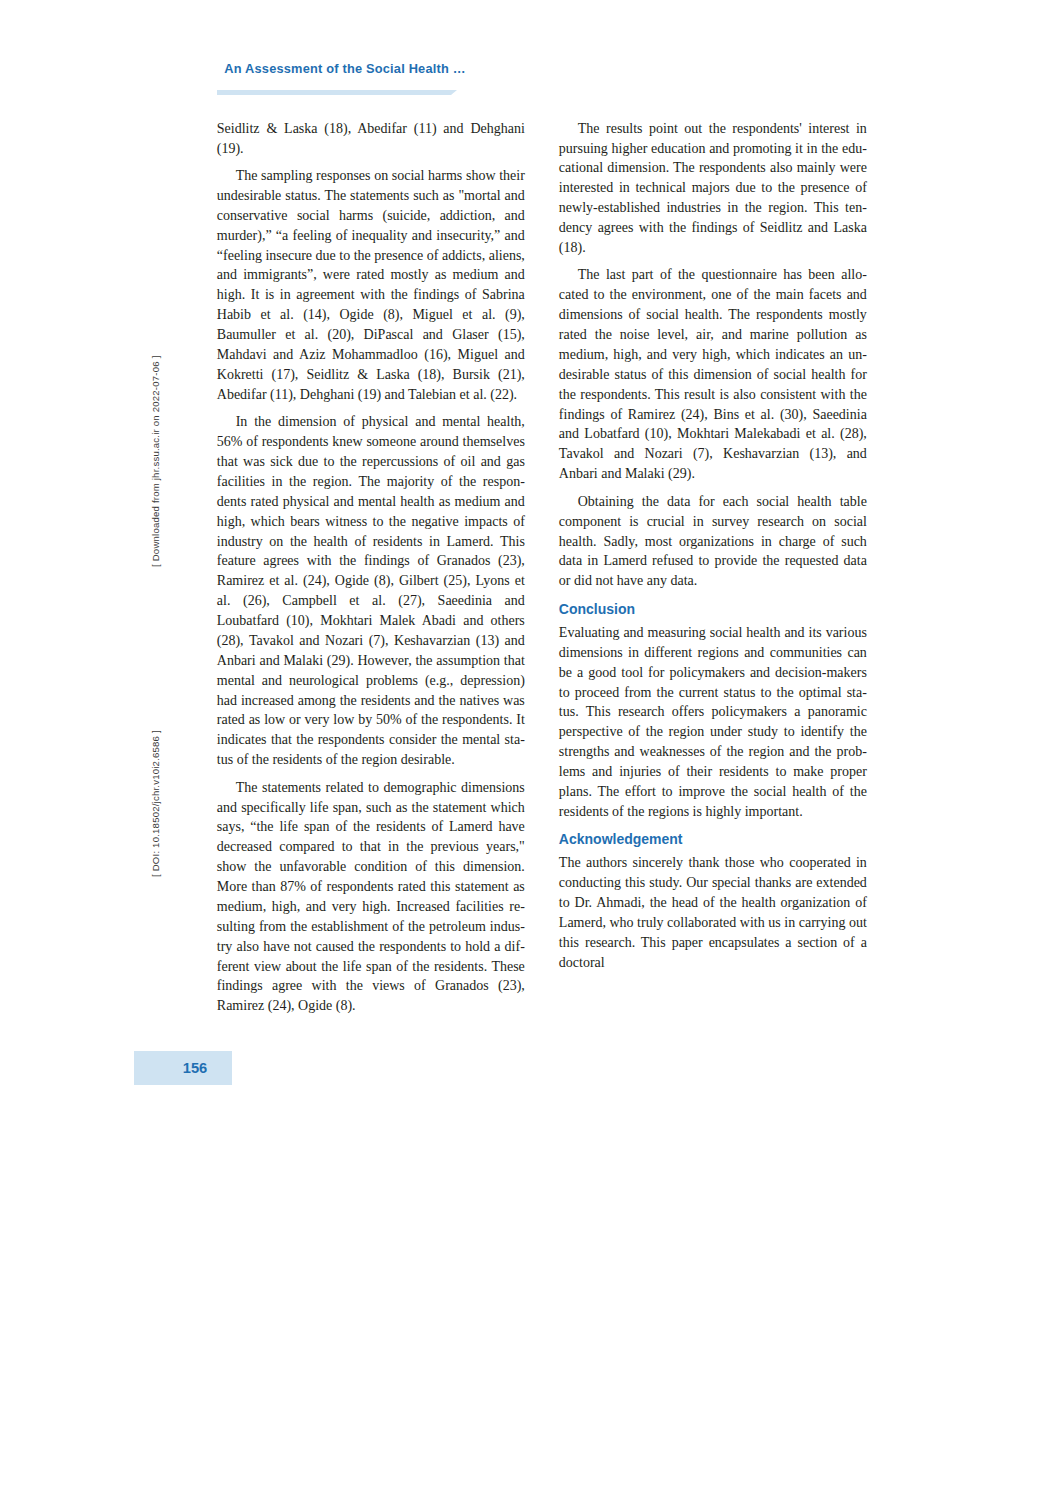[ DOI: 10.18502/jchr.v10i2.6586 ]
[ Downloaded from jhr.ssu.ac.ir on 2022-07-06 ]
An Assessment of the Social Health …
Seidlitz & Laska (18), Abedifar (11) and Dehghani (19).
The sampling responses on social harms show their undesirable status. The statements such as "mortal and conservative social harms (suicide, addiction, and murder),” “a feeling of inequality and insecurity,” and “feeling insecure due to the presence of addicts, aliens, and immigrants”, were rated mostly as medium and high. It is in agreement with the findings of Sabrina Habib et al. (14), Ogide (8), Miguel et al. (9), Baumuller et al. (20), DiPascal and Glaser (15), Mahdavi and Aziz Mohammadloo (16), Miguel and Kokretti (17), Seidlitz & Laska (18), Bursik (21), Abedifar (11), Dehghani (19) and Talebian et al. (22).
In the dimension of physical and mental health, 56% of respondents knew someone around themselves that was sick due to the repercussions of oil and gas facilities in the region. The majority of the respondents rated physical and mental health as medium and high, which bears witness to the negative impacts of industry on the health of residents in Lamerd. This feature agrees with the findings of Granados (23), Ramirez et al. (24), Ogide (8), Gilbert (25), Lyons et al. (26), Campbell et al. (27), Saeedinia and Loubatfard (10), Mokhtari Malek Abadi and others (28), Tavakol and Nozari (7), Keshavarzian (13) and Anbari and Malaki (29). However, the assumption that mental and neurological problems (e.g., depression) had increased among the residents and the natives was rated as low or very low by 50% of the respondents. It indicates that the respondents consider the mental status of the residents of the region desirable.
The statements related to demographic dimensions and specifically life span, such as the statement which says, “the life span of the residents of Lamerd have decreased compared to that in the previous years," show the unfavorable condition of this dimension. More than 87% of respondents rated this statement as medium, high, and very high. Increased facilities resulting from the establishment of the petroleum industry also have not caused the respondents to hold a different view about the life span of the residents. These findings agree with the views of Granados (23), Ramirez (24), Ogide (8).
The results point out the respondents' interest in pursuing higher education and promoting it in the educational dimension. The respondents also mainly were interested in technical majors due to the presence of newly-established industries in the region. This tendency agrees with the findings of Seidlitz and Laska (18).
The last part of the questionnaire has been allocated to the environment, one of the main facets and dimensions of social health. The respondents mostly rated the noise level, air, and marine pollution as medium, high, and very high, which indicates an undesirable status of this dimension of social health for the respondents. This result is also consistent with the findings of Ramirez (24), Bins et al. (30), Saeedinia and Lobatfard (10), Mokhtari Malekabadi et al. (28), Tavakol and Nozari (7), Keshavarzian (13), and Anbari and Malaki (29).
Obtaining the data for each social health table component is crucial in survey research on social health. Sadly, most organizations in charge of such data in Lamerd refused to provide the requested data or did not have any data.
Conclusion
Evaluating and measuring social health and its various dimensions in different regions and communities can be a good tool for policymakers and decision-makers to proceed from the current status to the optimal status. This research offers policymakers a panoramic perspective of the region under study to identify the strengths and weaknesses of the region and the problems and injuries of their residents to make proper plans. The effort to improve the social health of the residents of the regions is highly important.
Acknowledgement
The authors sincerely thank those who cooperated in conducting this study. Our special thanks are extended to Dr. Ahmadi, the head of the health organization of Lamerd, who truly collaborated with us in carrying out this research. This paper encapsulates a section of a doctoral
156